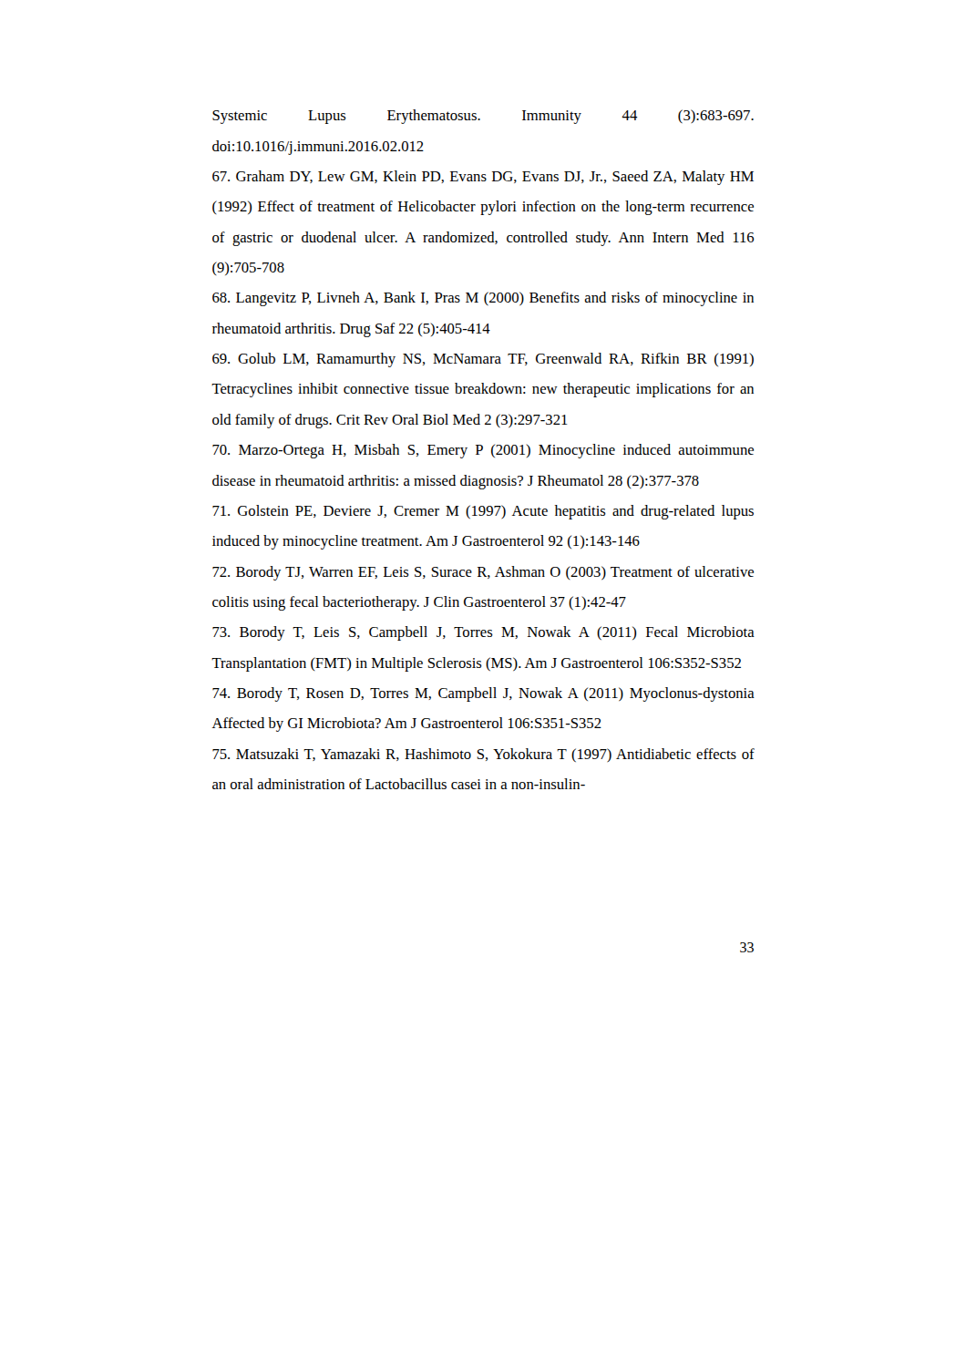Systemic Lupus Erythematosus. Immunity 44 (3):683-697. doi:10.1016/j.immuni.2016.02.012
67. Graham DY, Lew GM, Klein PD, Evans DG, Evans DJ, Jr., Saeed ZA, Malaty HM (1992) Effect of treatment of Helicobacter pylori infection on the long-term recurrence of gastric or duodenal ulcer. A randomized, controlled study. Ann Intern Med 116 (9):705-708
68. Langevitz P, Livneh A, Bank I, Pras M (2000) Benefits and risks of minocycline in rheumatoid arthritis. Drug Saf 22 (5):405-414
69. Golub LM, Ramamurthy NS, McNamara TF, Greenwald RA, Rifkin BR (1991) Tetracyclines inhibit connective tissue breakdown: new therapeutic implications for an old family of drugs. Crit Rev Oral Biol Med 2 (3):297-321
70. Marzo-Ortega H, Misbah S, Emery P (2001) Minocycline induced autoimmune disease in rheumatoid arthritis: a missed diagnosis? J Rheumatol 28 (2):377-378
71. Golstein PE, Deviere J, Cremer M (1997) Acute hepatitis and drug-related lupus induced by minocycline treatment. Am J Gastroenterol 92 (1):143-146
72. Borody TJ, Warren EF, Leis S, Surace R, Ashman O (2003) Treatment of ulcerative colitis using fecal bacteriotherapy. J Clin Gastroenterol 37 (1):42-47
73. Borody T, Leis S, Campbell J, Torres M, Nowak A (2011) Fecal Microbiota Transplantation (FMT) in Multiple Sclerosis (MS). Am J Gastroenterol 106:S352-S352
74. Borody T, Rosen D, Torres M, Campbell J, Nowak A (2011) Myoclonus-dystonia Affected by GI Microbiota? Am J Gastroenterol 106:S351-S352
75. Matsuzaki T, Yamazaki R, Hashimoto S, Yokokura T (1997) Antidiabetic effects of an oral administration of Lactobacillus casei in a non-insulin-
33